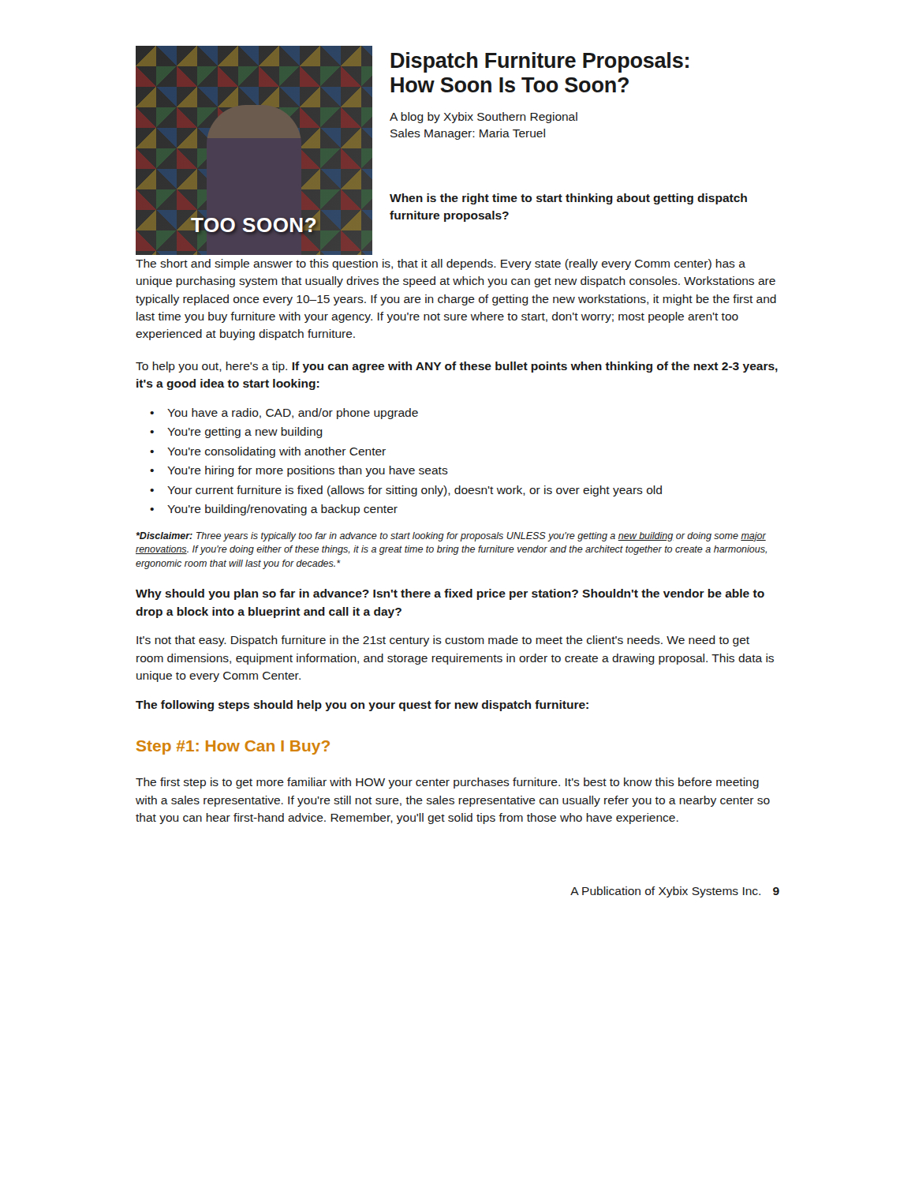TOO SOON?
Dispatch Furniture Proposals:
How Soon Is Too Soon?
A blog by Xybix Southern Regional
Sales Manager: Maria Teruel
When is the right time to start thinking about getting dispatch furniture proposals?
The short and simple answer to this question is, that it all depends. Every state (really every Comm center) has a unique purchasing system that usually drives the speed at which you can get new dispatch consoles. Workstations are typically replaced once every 10–15 years. If you are in charge of getting the new workstations, it might be the first and last time you buy furniture with your agency. If you're not sure where to start, don't worry; most people aren't too experienced at buying dispatch furniture.
To help you out, here's a tip. If you can agree with ANY of these bullet points when thinking of the next 2-3 years, it's a good idea to start looking:
You have a radio, CAD, and/or phone upgrade
You're getting a new building
You're consolidating with another Center
You're hiring for more positions than you have seats
Your current furniture is fixed (allows for sitting only), doesn't work, or is over eight years old
You're building/renovating a backup center
*Disclaimer: Three years is typically too far in advance to start looking for proposals UNLESS you're getting a new building or doing some major renovations. If you're doing either of these things, it is a great time to bring the furniture vendor and the architect together to create a harmonious, ergonomic room that will last you for decades.*
Why should you plan so far in advance? Isn't there a fixed price per station? Shouldn't the vendor be able to drop a block into a blueprint and call it a day?
It's not that easy. Dispatch furniture in the 21st century is custom made to meet the client's needs. We need to get room dimensions, equipment information, and storage requirements in order to create a drawing proposal. This data is unique to every Comm Center.
The following steps should help you on your quest for new dispatch furniture:
Step #1: How Can I Buy?
The first step is to get more familiar with HOW your center purchases furniture. It's best to know this before meeting with a sales representative. If you're still not sure, the sales representative can usually refer you to a nearby center so that you can hear first-hand advice. Remember, you'll get solid tips from those who have experience.
A Publication of Xybix Systems Inc.9